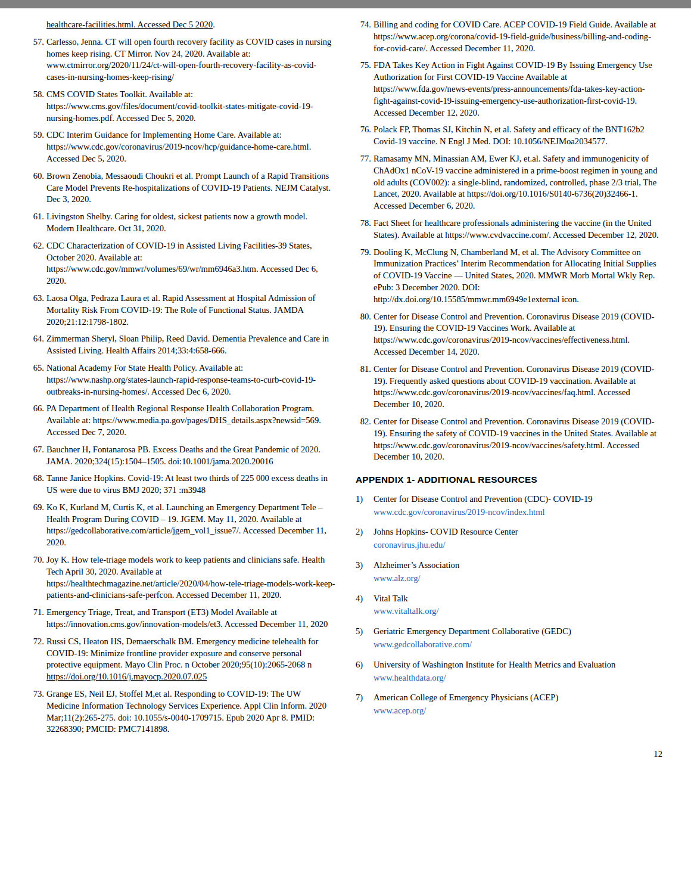healthcare-facilities.html. Accessed Dec 5 2020.
57. Carlesso, Jenna. CT will open fourth recovery facility as COVID cases in nursing homes keep rising. CT Mirror. Nov 24, 2020. Available at: www.ctmirror.org/2020/11/24/ct-will-open-fourth-recovery-facility-as-covid-cases-in-nursing-homes-keep-rising/
58. CMS COVID States Toolkit. Available at: https://www.cms.gov/files/document/covid-toolkit-states-mitigate-covid-19-nursing-homes.pdf. Accessed Dec 5, 2020.
59. CDC Interim Guidance for Implementing Home Care. Available at: https://www.cdc.gov/coronavirus/2019-ncov/hcp/guidance-home-care.html. Accessed Dec 5, 2020.
60. Brown Zenobia, Messaoudi Choukri et al. Prompt Launch of a Rapid Transitions Care Model Prevents Re-hospitalizations of COVID-19 Patients. NEJM Catalyst. Dec 3, 2020.
61. Livingston Shelby. Caring for oldest, sickest patients now a growth model. Modern Healthcare. Oct 31, 2020.
62. CDC Characterization of COVID-19 in Assisted Living Facilities-39 States, October 2020. Available at: https://www.cdc.gov/mmwr/volumes/69/wr/mm6946a3.htm. Accessed Dec 6, 2020.
63. Laosa Olga, Pedraza Laura et al. Rapid Assessment at Hospital Admission of Mortality Risk From COVID-19: The Role of Functional Status. JAMDA 2020;21:12:1798-1802.
64. Zimmerman Sheryl, Sloan Philip, Reed David. Dementia Prevalence and Care in Assisted Living. Health Affairs 2014;33:4:658-666.
65. National Academy For State Health Policy. Available at: https://www.nashp.org/states-launch-rapid-response-teams-to-curb-covid-19-outbreaks-in-nursing-homes/. Accessed Dec 6, 2020.
66. PA Department of Health Regional Response Health Collaboration Program. Available at: https://www.media.pa.gov/pages/DHS_details.aspx?newsid=569. Accessed Dec 7, 2020.
67. Bauchner H, Fontanarosa PB. Excess Deaths and the Great Pandemic of 2020. JAMA. 2020;324(15):1504–1505. doi:10.1001/jama.2020.20016
68. Tanne Janice Hopkins. Covid-19: At least two thirds of 225 000 excess deaths in US were due to virus BMJ 2020; 371 :m3948
69. Ko K, Kurland M, Curtis K, et al. Launching an Emergency Department Tele – Health Program During COVID – 19. JGEM. May 11, 2020. Available at https://gedcollaborative.com/article/jgem_vol1_issue7/. Accessed December 11, 2020.
70. Joy K. How tele-triage models work to keep patients and clinicians safe. Health Tech April 30, 2020. Available at https://healthtechmagazine.net/article/2020/04/how-tele-triage-models-work-keep-patients-and-clinicians-safe-perfcon. Accessed December 11, 2020.
71. Emergency Triage, Treat, and Transport (ET3) Model Available at https://innovation.cms.gov/innovation-models/et3. Accessed December 11, 2020
72. Russi CS, Heaton HS, Demaerschalk BM. Emergency medicine telehealth for COVID-19: Minimize frontline provider exposure and conserve personal protective equipment. Mayo Clin Proc. n October 2020;95(10):2065-2068 n https://doi.org/10.1016/j.mayocp.2020.07.025
73. Grange ES, Neil EJ, Stoffel M,et al. Responding to COVID-19: The UW Medicine Information Technology Services Experience. Appl Clin Inform. 2020 Mar;11(2):265-275. doi: 10.1055/s-0040-1709715. Epub 2020 Apr 8. PMID: 32268390; PMCID: PMC7141898.
74. Billing and coding for COVID Care. ACEP COVID-19 Field Guide. Available at https://www.acep.org/corona/covid-19-field-guide/business/billing-and-coding-for-covid-care/. Accessed December 11, 2020.
75. FDA Takes Key Action in Fight Against COVID-19 By Issuing Emergency Use Authorization for First COVID-19 Vaccine Available at https://www.fda.gov/news-events/press-announcements/fda-takes-key-action-fight-against-covid-19-issuing-emergency-use-authorization-first-covid-19. Accessed December 12, 2020.
76. Polack FP, Thomas SJ, Kitchin N, et al. Safety and efficacy of the BNT162b2 Covid-19 vaccine. N Engl J Med. DOI: 10.1056/NEJMoa2034577.
77. Ramasamy MN, Minassian AM, Ewer KJ, et.al. Safety and immunogenicity of ChAdOx1 nCoV-19 vaccine administered in a prime-boost regimen in young and old adults (COV002): a single-blind, randomized, controlled, phase 2/3 trial, The Lancet, 2020. Available at https://doi.org/10.1016/S0140-6736(20)32466-1. Accessed December 6, 2020.
78. Fact Sheet for healthcare professionals administering the vaccine (in the United States). Available at https://www.cvdvaccine.com/. Accessed December 12, 2020.
79. Dooling K, McClung N, Chamberland M, et al. The Advisory Committee on Immunization Practices’ Interim Recommendation for Allocating Initial Supplies of COVID-19 Vaccine — United States, 2020. MMWR Morb Mortal Wkly Rep. ePub: 3 December 2020. DOI: http://dx.doi.org/10.15585/mmwr.mm6949e1external icon.
80. Center for Disease Control and Prevention. Coronavirus Disease 2019 (COVID-19). Ensuring the COVID-19 Vaccines Work. Available at https://www.cdc.gov/coronavirus/2019-ncov/vaccines/effectiveness.html. Accessed December 14, 2020.
81. Center for Disease Control and Prevention. Coronavirus Disease 2019 (COVID-19). Frequently asked questions about COVID-19 vaccination. Available at https://www.cdc.gov/coronavirus/2019-ncov/vaccines/faq.html. Accessed December 10, 2020.
82. Center for Disease Control and Prevention. Coronavirus Disease 2019 (COVID-19). Ensuring the safety of COVID-19 vaccines in the United States. Available at https://www.cdc.gov/coronavirus/2019-ncov/vaccines/safety.html. Accessed December 10, 2020.
APPENDIX 1- ADDITIONAL RESOURCES
1) Center for Disease Control and Prevention (CDC)- COVID-19 www.cdc.gov/coronavirus/2019-ncov/index.html
2) Johns Hopkins- COVID Resource Center coronavirus.jhu.edu/
3) Alzheimer’s Association www.alz.org/
4) Vital Talk www.vitaltalk.org/
5) Geriatric Emergency Department Collaborative (GEDC) www.gedcollaborative.com/
6) University of Washington Institute for Health Metrics and Evaluation www.healthdata.org/
7) American College of Emergency Physicians (ACEP) www.acep.org/
12